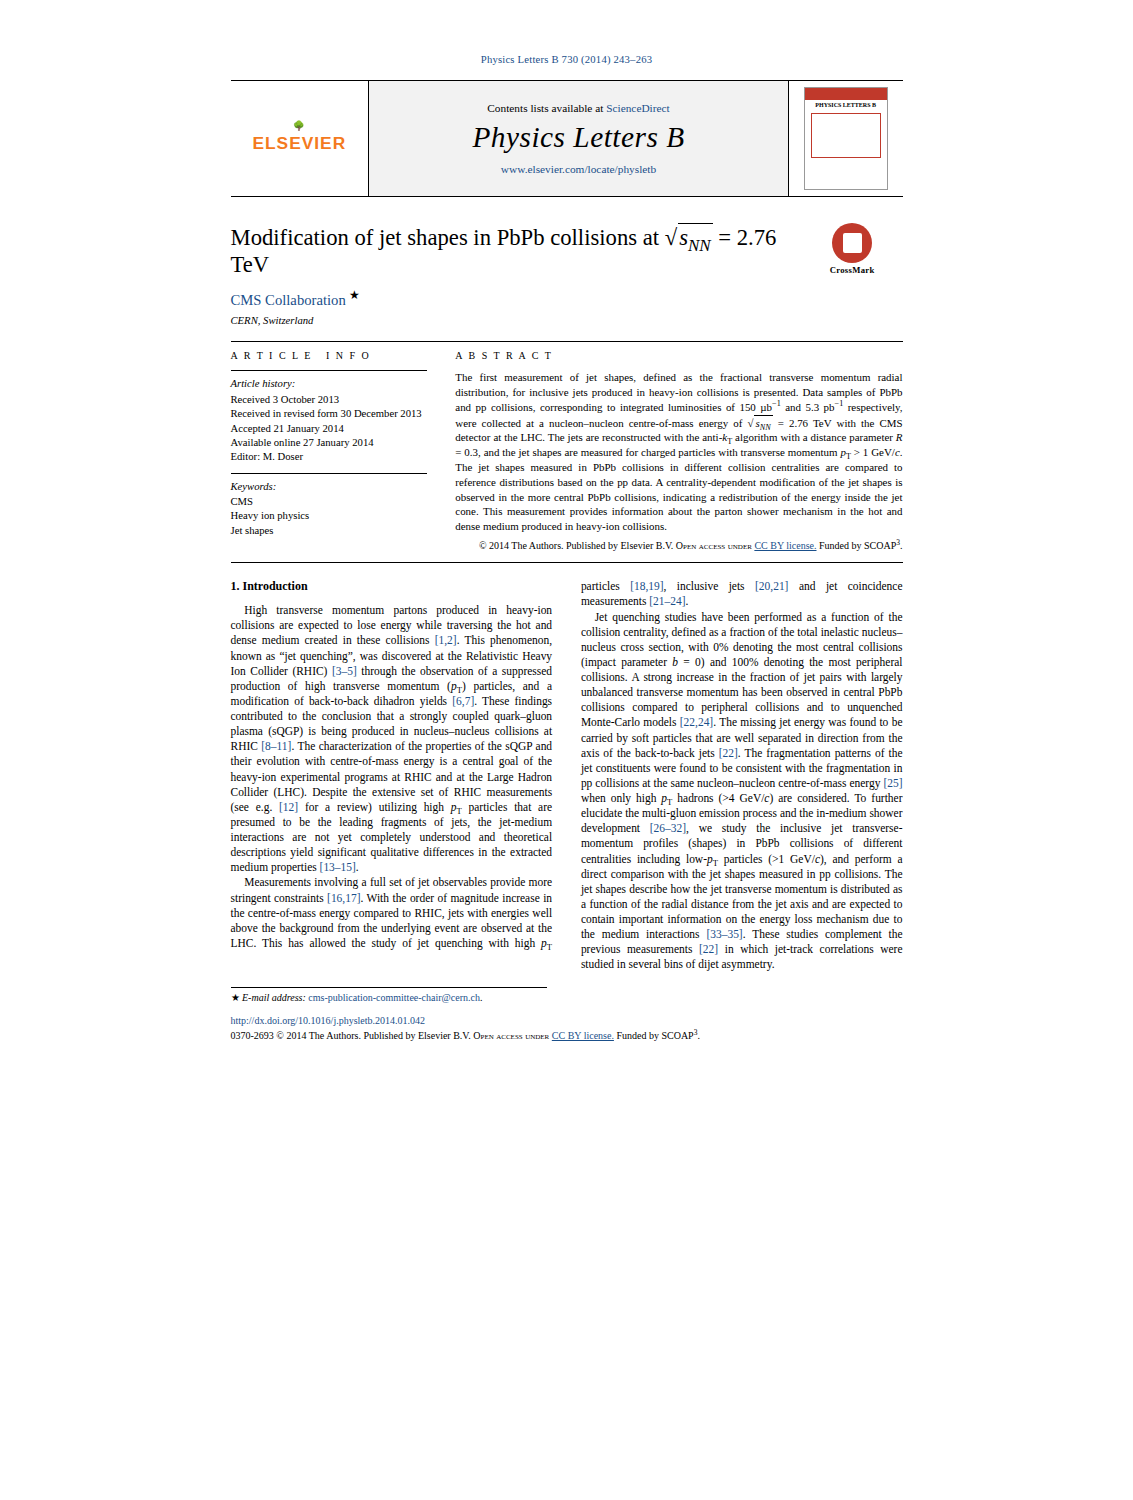Physics Letters B 730 (2014) 243–263
🌳
ELSEVIER
Contents lists available at ScienceDirect
Physics Letters B
www.elsevier.com/locate/physletb
PHYSICS LETTERS B
CrossMark
Modification of jet shapes in PbPb collisions at √sNN = 2.76 TeV
CMS Collaboration ★
CERN, Switzerland
A R T I C L E I N F O
Article history:
Received 3 October 2013
Received in revised form 30 December 2013
Accepted 21 January 2014
Available online 27 January 2014
Editor: M. Doser
Keywords:
CMS
Heavy ion physics
Jet shapes
A B S T R A C T
The first measurement of jet shapes, defined as the fractional transverse momentum radial distribution, for inclusive jets produced in heavy-ion collisions is presented. Data samples of PbPb and pp collisions, corresponding to integrated luminosities of 150 µb−1 and 5.3 pb−1 respectively, were collected at a nucleon–nucleon centre-of-mass energy of √sNN = 2.76 TeV with the CMS detector at the LHC. The jets are reconstructed with the anti-kT algorithm with a distance parameter R = 0.3, and the jet shapes are measured for charged particles with transverse momentum pT > 1 GeV/c. The jet shapes measured in PbPb collisions in different collision centralities are compared to reference distributions based on the pp data. A centrality-dependent modification of the jet shapes is observed in the more central PbPb collisions, indicating a redistribution of the energy inside the jet cone. This measurement provides information about the parton shower mechanism in the hot and dense medium produced in heavy-ion collisions.
© 2014 The Authors. Published by Elsevier B.V. Open access under CC BY license. Funded by SCOAP3.
1. Introduction
High transverse momentum partons produced in heavy-ion collisions are expected to lose energy while traversing the hot and dense medium created in these collisions [1,2]. This phenomenon, known as “jet quenching”, was discovered at the Relativistic Heavy Ion Collider (RHIC) [3–5] through the observation of a suppressed production of high transverse momentum (pT) particles, and a modification of back-to-back dihadron yields [6,7]. These findings contributed to the conclusion that a strongly coupled quark–gluon plasma (sQGP) is being produced in nucleus–nucleus collisions at RHIC [8–11]. The characterization of the properties of the sQGP and their evolution with centre-of-mass energy is a central goal of the heavy-ion experimental programs at RHIC and at the Large Hadron Collider (LHC). Despite the extensive set of RHIC measurements (see e.g. [12] for a review) utilizing high pT particles that are presumed to be the leading fragments of jets, the jet-medium interactions are not yet completely understood and theoretical descriptions yield significant qualitative differences in the extracted medium properties [13–15].
Measurements involving a full set of jet observables provide more stringent constraints [16,17]. With the order of magnitude increase in the centre-of-mass energy compared to RHIC, jets with energies well above the background from the underlying event are observed at the LHC. This has allowed the study of jet quenching with high pT particles [18,19], inclusive jets [20,21] and jet coincidence measurements [21–24].
Jet quenching studies have been performed as a function of the collision centrality, defined as a fraction of the total inelastic nucleus–nucleus cross section, with 0% denoting the most central collisions (impact parameter b = 0) and 100% denoting the most peripheral collisions. A strong increase in the fraction of jet pairs with largely unbalanced transverse momentum has been observed in central PbPb collisions compared to peripheral collisions and to unquenched Monte-Carlo models [22,24]. The missing jet energy was found to be carried by soft particles that are well separated in direction from the axis of the back-to-back jets [22]. The fragmentation patterns of the jet constituents were found to be consistent with the fragmentation in pp collisions at the same nucleon–nucleon centre-of-mass energy [25] when only high pT hadrons (>4 GeV/c) are considered. To further elucidate the multi-gluon emission process and the in-medium shower development [26–32], we study the inclusive jet transverse-momentum profiles (shapes) in PbPb collisions of different centralities including low-pT particles (>1 GeV/c), and perform a direct comparison with the jet shapes measured in pp collisions. The jet shapes describe how the jet transverse momentum is distributed as a function of the radial distance from the jet axis and are expected to contain important information on the energy loss mechanism due to the medium interactions [33–35]. These studies complement the previous measurements [22] in which jet-track correlations were studied in several bins of dijet asymmetry.
★ E-mail address: cms-publication-committee-chair@cern.ch.
http://dx.doi.org/10.1016/j.physletb.2014.01.042
0370-2693 © 2014 The Authors. Published by Elsevier B.V. Open access under CC BY license. Funded by SCOAP3.